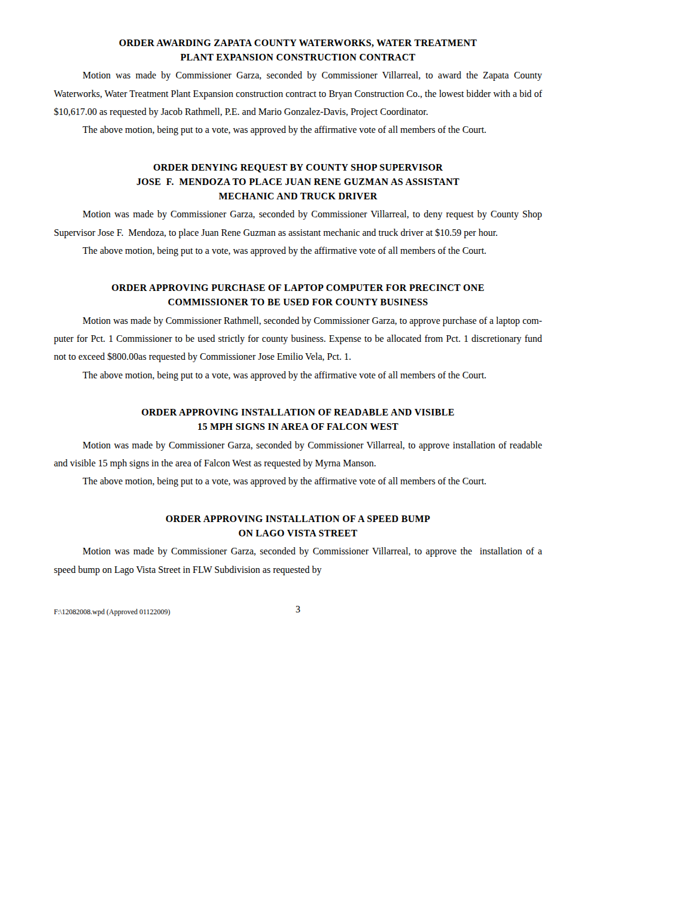Order Awarding Zapata County Waterworks, Water Treatment
Plant Expansion Construction Contract
Motion was made by Commissioner Garza, seconded by Commissioner Villarreal, to award the Zapata County Waterworks, Water Treatment Plant Expansion construction contract to Bryan Construction Co., the lowest bidder with a bid of $10,617.00 as requested by Jacob Rathmell, P.E. and Mario Gonzalez-Davis, Project Coordinator.
The above motion, being put to a vote, was approved by the affirmative vote of all members of the Court.
Order Denying Request by County Shop Supervisor
Jose F. Mendoza to Place Juan Rene Guzman as Assistant
Mechanic and Truck Driver
Motion was made by Commissioner Garza, seconded by Commissioner Villarreal, to deny request by County Shop Supervisor Jose F. Mendoza, to place Juan Rene Guzman as assistant mechanic and truck driver at $10.59 per hour.
The above motion, being put to a vote, was approved by the affirmative vote of all members of the Court.
Order Approving Purchase of Laptop Computer for Precinct One
Commissioner to be Used for County Business
Motion was made by Commissioner Rathmell, seconded by Commissioner Garza, to approve purchase of a laptop computer for Pct. 1 Commissioner to be used strictly for county business. Expense to be allocated from Pct. 1 discretionary fund not to exceed $800.00as requested by Commissioner Jose Emilio Vela, Pct. 1.
The above motion, being put to a vote, was approved by the affirmative vote of all members of the Court.
Order Approving Installation of Readable and Visible
15 MPH Signs in Area of Falcon West
Motion was made by Commissioner Garza, seconded by Commissioner Villarreal, to approve installation of readable and visible 15 mph signs in the area of Falcon West as requested by Myrna Manson.
The above motion, being put to a vote, was approved by the affirmative vote of all members of the Court.
Order Approving Installation of a Speed Bump
on Lago Vista Street
Motion was made by Commissioner Garza, seconded by Commissioner Villarreal, to approve the installation of a speed bump on Lago Vista Street in FLW Subdivision as requested by
F:\12082008.wpd (Approved 01122009)
3